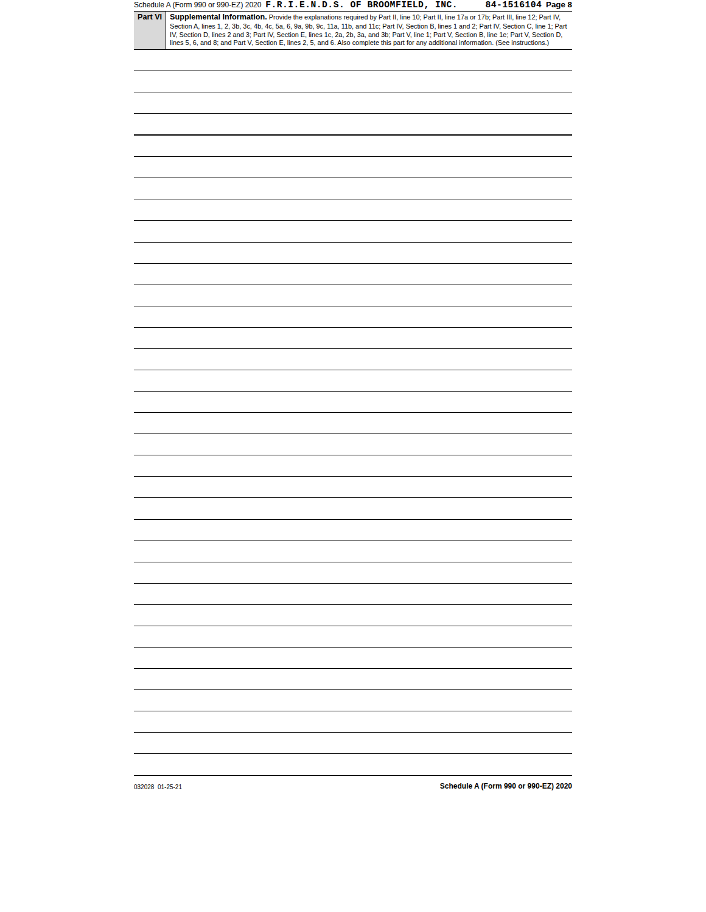Schedule A (Form 990 or 990-EZ) 2020 F.R.I.E.N.D.S. OF BROOMFIELD, INC.
84-1516104 Page 8
Part VI
Supplemental Information. Provide the explanations required by Part II, line 10; Part II, line 17a or 17b; Part III, line 12; Part IV, Section A, lines 1, 2, 3b, 3c, 4b, 4c, 5a, 6, 9a, 9b, 9c, 11a, 11b, and 11c; Part IV, Section B, lines 1 and 2; Part IV, Section C, line 1; Part IV, Section D, lines 2 and 3; Part IV, Section E, lines 1c, 2a, 2b, 3a, and 3b; Part V, line 1; Part V, Section B, line 1e; Part V, Section D, lines 5, 6, and 8; and Part V, Section E, lines 2, 5, and 6. Also complete this part for any additional information. (See instructions.)
032028 01-25-21
Schedule A (Form 990 or 990-EZ) 2020